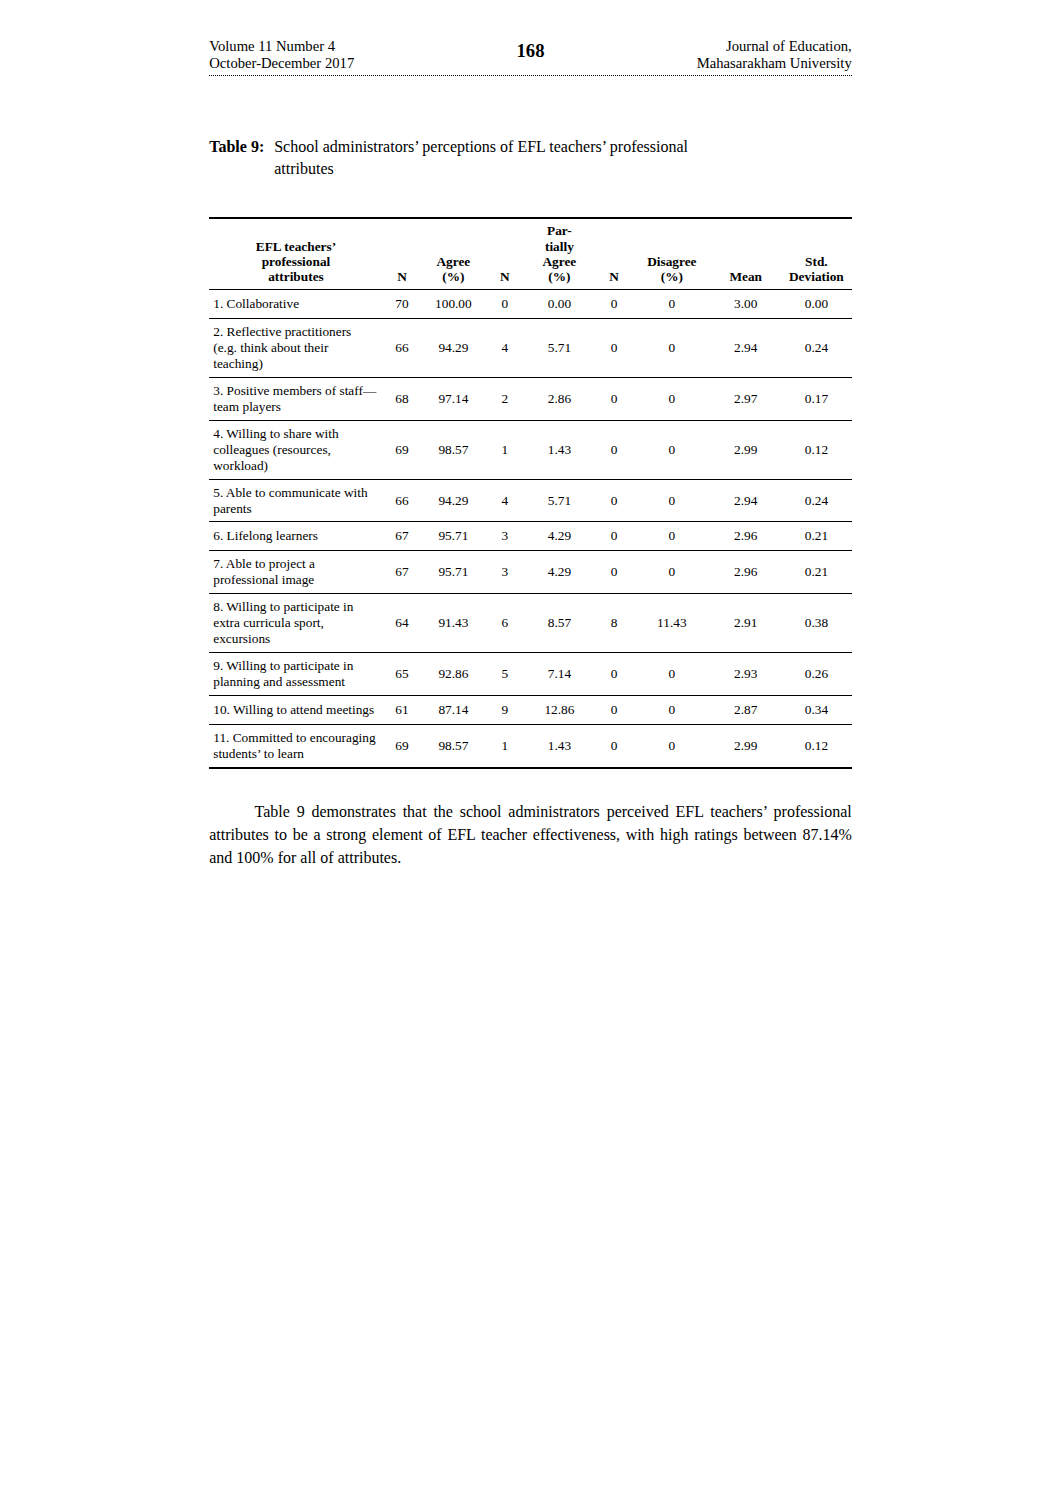Volume 11 Number 4
October-December 2017
168
Journal of Education,
Mahasarakham University
Table 9:
School administrators’ perceptions of EFL teachers’ professional attributes
| EFL teachers’ professional attributes | N | Agree (%) | N | Par- tially Agree (%) | N | Disagree (%) | Mean | Std. Deviation |
| --- | --- | --- | --- | --- | --- | --- | --- | --- |
| 1. Collaborative | 70 | 100.00 | 0 | 0.00 | 0 | 0 | 3.00 | 0.00 |
| 2. Reflective practitioners (e.g. think about their teaching) | 66 | 94.29 | 4 | 5.71 | 0 | 0 | 2.94 | 0.24 |
| 3. Positive members of staff—team players | 68 | 97.14 | 2 | 2.86 | 0 | 0 | 2.97 | 0.17 |
| 4. Willing to share with colleagues (resources, workload) | 69 | 98.57 | 1 | 1.43 | 0 | 0 | 2.99 | 0.12 |
| 5. Able to communicate with parents | 66 | 94.29 | 4 | 5.71 | 0 | 0 | 2.94 | 0.24 |
| 6. Lifelong learners | 67 | 95.71 | 3 | 4.29 | 0 | 0 | 2.96 | 0.21 |
| 7. Able to project a professional image | 67 | 95.71 | 3 | 4.29 | 0 | 0 | 2.96 | 0.21 |
| 8. Willing to participate in extra curricula sport, excursions | 64 | 91.43 | 6 | 8.57 | 8 | 11.43 | 2.91 | 0.38 |
| 9. Willing to participate in planning and assessment | 65 | 92.86 | 5 | 7.14 | 0 | 0 | 2.93 | 0.26 |
| 10. Willing to attend meetings | 61 | 87.14 | 9 | 12.86 | 0 | 0 | 2.87 | 0.34 |
| 11. Committed to encouraging students’ to learn | 69 | 98.57 | 1 | 1.43 | 0 | 0 | 2.99 | 0.12 |
Table 9 demonstrates that the school administrators perceived EFL teachers’ professional attributes to be a strong element of EFL teacher effectiveness, with high ratings between 87.14% and 100% for all of attributes.